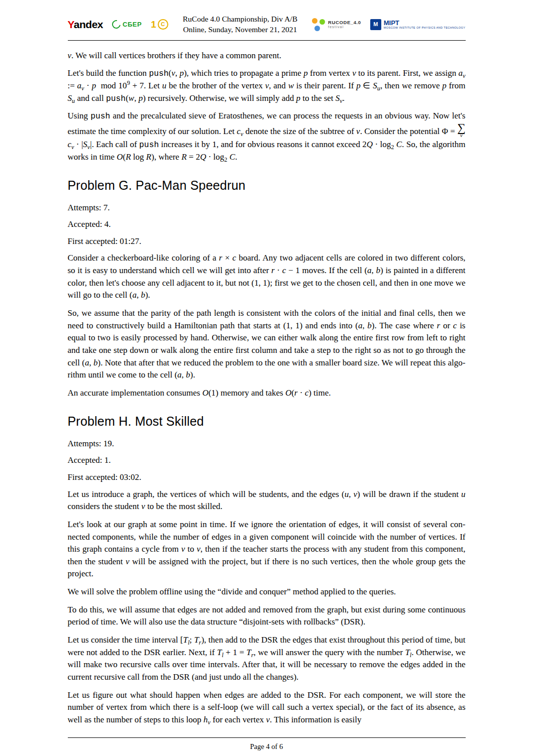Yandex СБЕР 1C
RuCode 4.0 Championship, Div A/B
Online, Sunday, November 21, 2021
RUCODE_4.0festival М MIPTMOSCOW INSTITUTE OF PHYSICS AND TECHNOLOGY
v. We will call vertices brothers if they have a common parent.
Let's build the function push(v, p), which tries to propagate a prime p from vertex v to its parent. First, we assign av := av · p mod 109 + 7. Let u be the brother of the vertex v, and w is their parent. If p ∈ Su, then we remove p from Su and call push(w, p) recursively. Otherwise, we will simply add p to the set Sv.
Using push and the precalculated sieve of Eratosthenes, we can process the requests in an obvious way. Now let's estimate the time complexity of our solution. Let cv denote the size of the subtree of v. Consider the potential Φ = ∑v cv · |Sv|. Each call of push increases it by 1, and for obvious reasons it cannot exceed 2Q · log2 C. So, the algorithm works in time O(R log R), where R = 2Q · log2 C.
Problem G. Pac-Man Speedrun
Attempts: 7.
Accepted: 4.
First accepted: 01:27.
Consider a checkerboard-like coloring of a r × c board. Any two adjacent cells are colored in two different colors, so it is easy to understand which cell we will get into after r · c − 1 moves. If the cell (a, b) is painted in a different color, then let's choose any cell adjacent to it, but not (1, 1); first we get to the chosen cell, and then in one move we will go to the cell (a, b).
So, we assume that the parity of the path length is consistent with the colors of the initial and final cells, then we need to constructively build a Hamiltonian path that starts at (1, 1) and ends into (a, b). The case where r or c is equal to two is easily processed by hand. Otherwise, we can either walk along the entire first row from left to right and take one step down or walk along the entire first column and take a step to the right so as not to go through the cell (a, b). Note that after that we reduced the problem to the one with a smaller board size. We will repeat this algorithm until we come to the cell (a, b).
An accurate implementation consumes O(1) memory and takes O(r · c) time.
Problem H. Most Skilled
Attempts: 19.
Accepted: 1.
First accepted: 03:02.
Let us introduce a graph, the vertices of which will be students, and the edges (u, v) will be drawn if the student u considers the student v to be the most skilled.
Let's look at our graph at some point in time. If we ignore the orientation of edges, it will consist of several connected components, while the number of edges in a given component will coincide with the number of vertices. If this graph contains a cycle from v to v, then if the teacher starts the process with any student from this component, then the student v will be assigned with the project, but if there is no such vertices, then the whole group gets the project.
We will solve the problem offline using the “divide and conquer” method applied to the queries.
To do this, we will assume that edges are not added and removed from the graph, but exist during some continuous period of time. We will also use the data structure “disjoint-sets with rollbacks” (DSR).
Let us consider the time interval [Tl; Tr), then add to the DSR the edges that exist throughout this period of time, but were not added to the DSR earlier. Next, if Tl + 1 = Tr, we will answer the query with the number Tl. Otherwise, we will make two recursive calls over time intervals. After that, it will be necessary to remove the edges added in the current recursive call from the DSR (and just undo all the changes).
Let us figure out what should happen when edges are added to the DSR. For each component, we will store the number of vertex from which there is a self-loop (we will call such a vertex special), or the fact of its absence, as well as the number of steps to this loop hv for each vertex v. This information is easily
Page 4 of 6